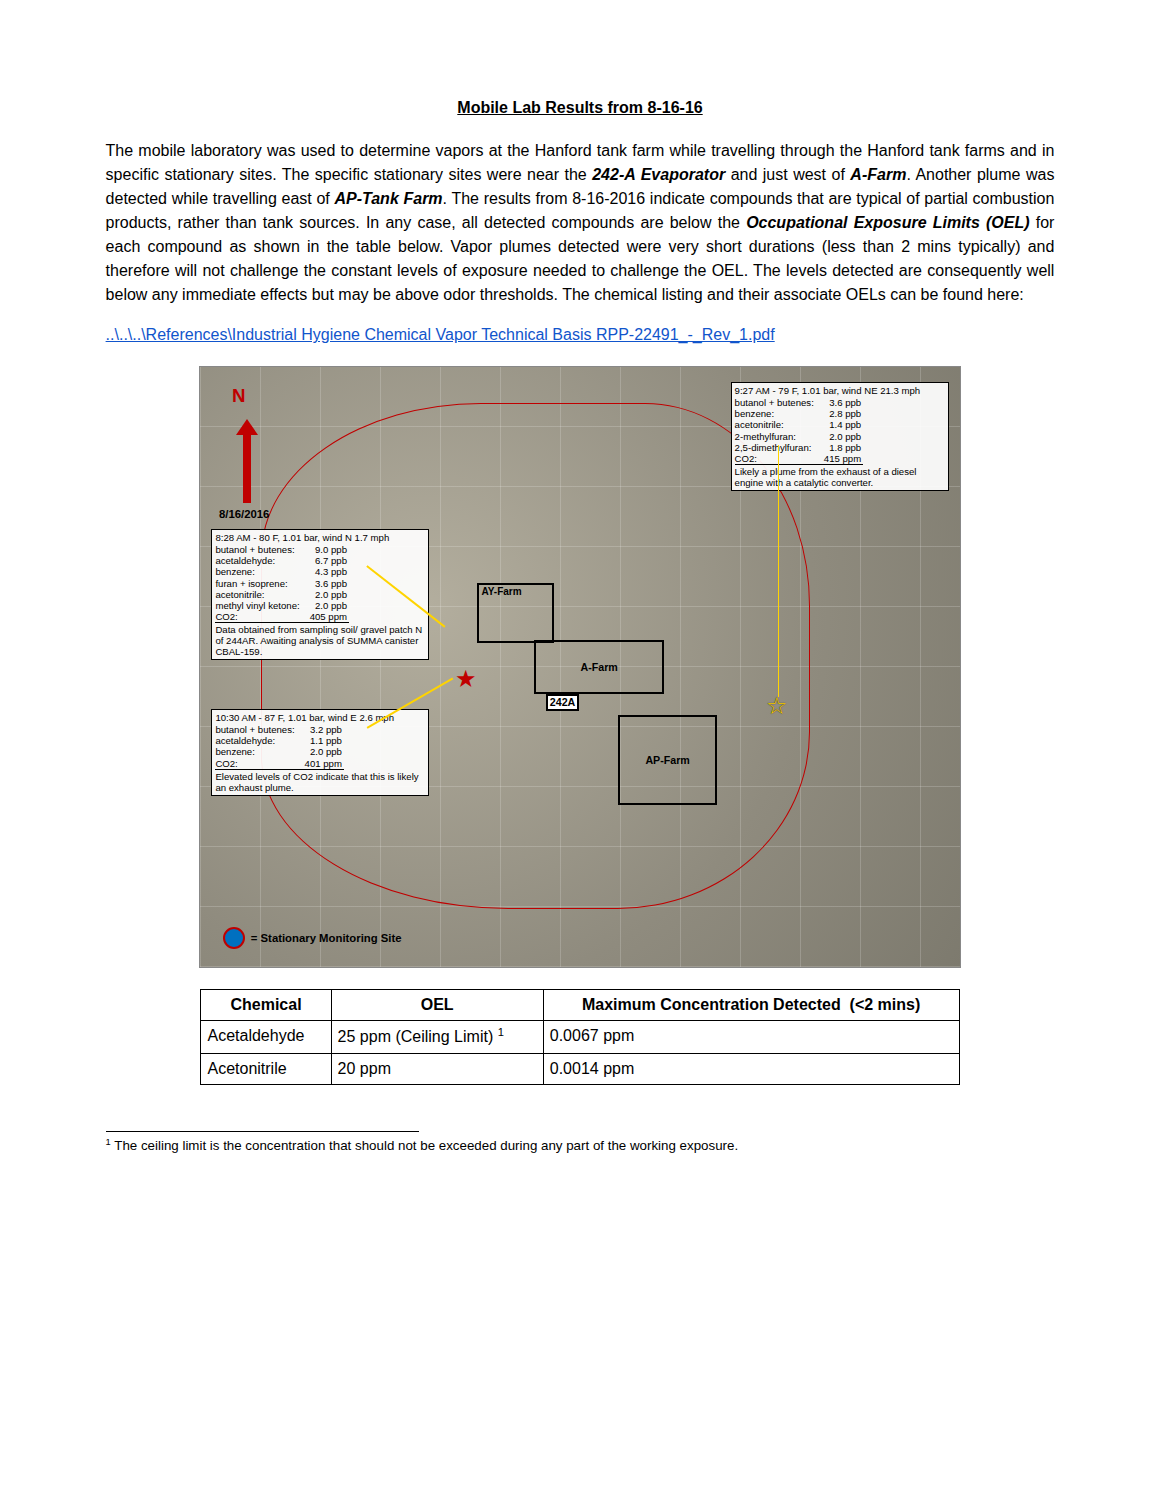Mobile Lab Results from 8-16-16
The mobile laboratory was used to determine vapors at the Hanford tank farm while travelling through the Hanford tank farms and in specific stationary sites. The specific stationary sites were near the 242-A Evaporator and just west of A-Farm. Another plume was detected while travelling east of AP-Tank Farm. The results from 8-16-2016 indicate compounds that are typical of partial combustion products, rather than tank sources. In any case, all detected compounds are below the Occupational Exposure Limits (OEL) for each compound as shown in the table below. Vapor plumes detected were very short durations (less than 2 mins typically) and therefore will not challenge the constant levels of exposure needed to challenge the OEL. The levels detected are consequently well below any immediate effects but may be above odor thresholds. The chemical listing and their associate OELs can be found here:
..\..\..\References\Industrial Hygiene Chemical Vapor Technical Basis RPP-22491_-_Rev_1.pdf
N
8/16/2016
9:27 AM - 79 F, 1.01 bar, wind NE 21.3 mph
| butanol + butenes: | 3.6 ppb |
| benzene: | 2.8 ppb |
| acetonitrile: | 1.4 ppb |
| 2-methylfuran: | 2.0 ppb |
| 2,5-dimethylfuran: | 1.8 ppb |
| CO2: | 415 ppm |
Likely a plume from the exhaust of a diesel engine with a catalytic converter.
8:28 AM - 80 F, 1.01 bar, wind N 1.7 mph
| butanol + butenes: | 9.0 ppb |
| acetaldehyde: | 6.7 ppb |
| benzene: | 4.3 ppb |
| furan + isoprene: | 3.6 ppb |
| acetonitrile: | 2.0 ppb |
| methyl vinyl ketone: | 2.0 ppb |
| CO2: | 405 ppm |
Data obtained from sampling soil/ gravel patch N of 244AR. Awaiting analysis of SUMMA canister CBAL-159.
10:30 AM - 87 F, 1.01 bar, wind E 2.6 mph
| butanol + butenes: | 3.2 ppb |
| acetaldehyde: | 1.1 ppb |
| benzene: | 2.0 ppb |
| CO2: | 401 ppm |
Elevated levels of CO2 indicate that this is likely an exhaust plume.
AY-Farm
A-Farm
242A
AP-Farm
★
☆
= Stationary Monitoring Site
| Chemical | OEL | Maximum Concentration Detected (<2 mins) |
| --- | --- | --- |
| Acetaldehyde | 25 ppm (Ceiling Limit) 1 | 0.0067 ppm |
| Acetonitrile | 20 ppm | 0.0014 ppm |
1 The ceiling limit is the concentration that should not be exceeded during any part of the working exposure.